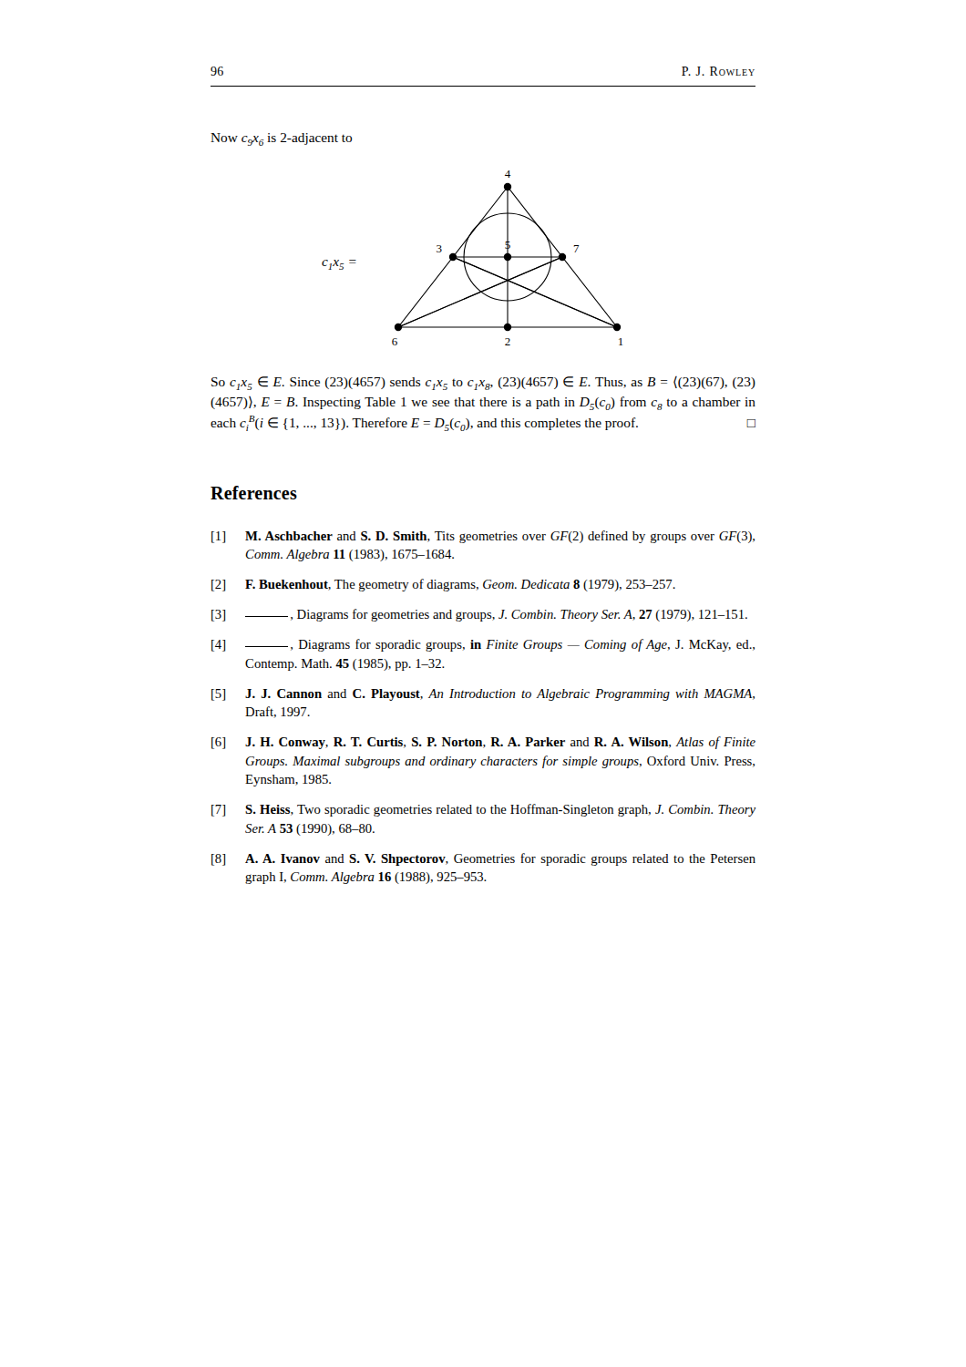96 P. J. Rowley
Now c9x6 is 2-adjacent to
c1x5 = 4 3 7 5 6 2 1
So c1x5 ∈ E. Since (23)(4657) sends c1x5 to c1x8, (23)(4657) ∈ E. Thus, as B = ⟨(23)(67), (23)(4657)⟩, E = B. Inspecting Table 1 we see that there is a path in D5(c0) from c8 to a chamber in each ciB(i ∈ {1, ..., 13}). Therefore E = D5(c0), and this completes the proof.□
References
[1] M. Aschbacher and S. D. Smith, Tits geometries over GF(2) defined by groups over GF(3), Comm. Algebra 11 (1983), 1675–1684.
[2] F. Buekenhout, The geometry of diagrams, Geom. Dedicata 8 (1979), 253–257.
[3] , Diagrams for geometries and groups, J. Combin. Theory Ser. A, 27 (1979), 121–151.
[4] , Diagrams for sporadic groups, in Finite Groups — Coming of Age, J. McKay, ed., Contemp. Math. 45 (1985), pp. 1–32.
[5] J. J. Cannon and C. Playoust, An Introduction to Algebraic Programming with MAGMA, Draft, 1997.
[6] J. H. Conway, R. T. Curtis, S. P. Norton, R. A. Parker and R. A. Wilson, Atlas of Finite Groups. Maximal subgroups and ordinary characters for simple groups, Oxford Univ. Press, Eynsham, 1985.
[7] S. Heiss, Two sporadic geometries related to the Hoffman-Singleton graph, J. Combin. Theory Ser. A 53 (1990), 68–80.
[8] A. A. Ivanov and S. V. Shpectorov, Geometries for sporadic groups related to the Petersen graph I, Comm. Algebra 16 (1988), 925–953.